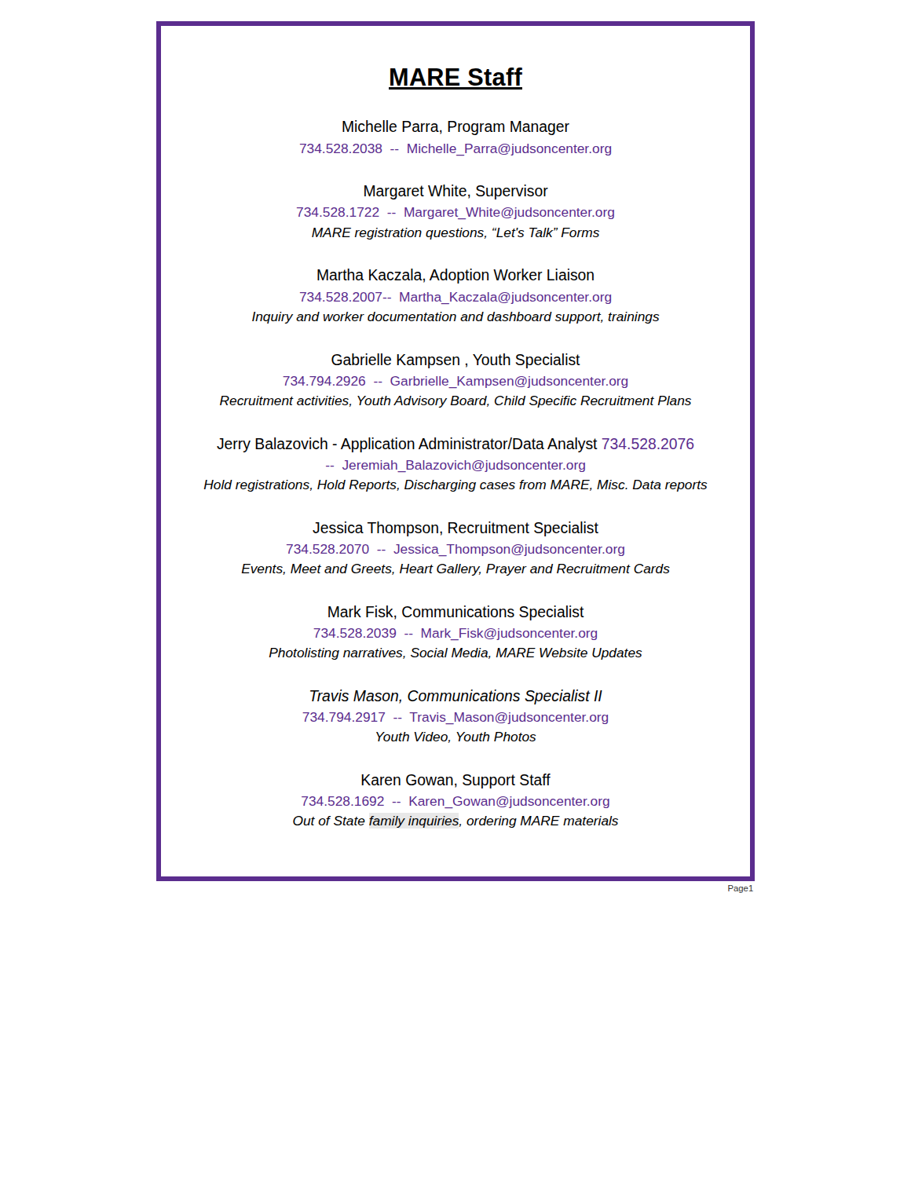MARE Staff
Michelle Parra, Program Manager
734.528.2038 -- Michelle_Parra@judsoncenter.org
Margaret White, Supervisor
734.528.1722 -- Margaret_White@judsoncenter.org
MARE registration questions, “Let's Talk” Forms
Martha Kaczala, Adoption Worker Liaison
734.528.2007-- Martha_Kaczala@judsoncenter.org
Inquiry and worker documentation and dashboard support, trainings
Gabrielle Kampsen , Youth Specialist
734.794.2926 -- Garbrielle_Kampsen@judsoncenter.org
Recruitment activities, Youth Advisory Board, Child Specific Recruitment Plans
Jerry Balazovich - Application Administrator/Data Analyst 734.528.2076
-- Jeremiah_Balazovich@judsoncenter.org
Hold registrations, Hold Reports, Discharging cases from MARE, Misc. Data reports
Jessica Thompson, Recruitment Specialist
734.528.2070 -- Jessica_Thompson@judsoncenter.org
Events, Meet and Greets, Heart Gallery, Prayer and Recruitment Cards
Mark Fisk, Communications Specialist
734.528.2039 -- Mark_Fisk@judsoncenter.org
Photolisting narratives, Social Media, MARE Website Updates
Travis Mason, Communications Specialist II
734.794.2917 -- Travis_Mason@judsoncenter.org
Youth Video, Youth Photos
Karen Gowan, Support Staff
734.528.1692 -- Karen_Gowan@judsoncenter.org
Out of State family inquiries, ordering MARE materials
Page1